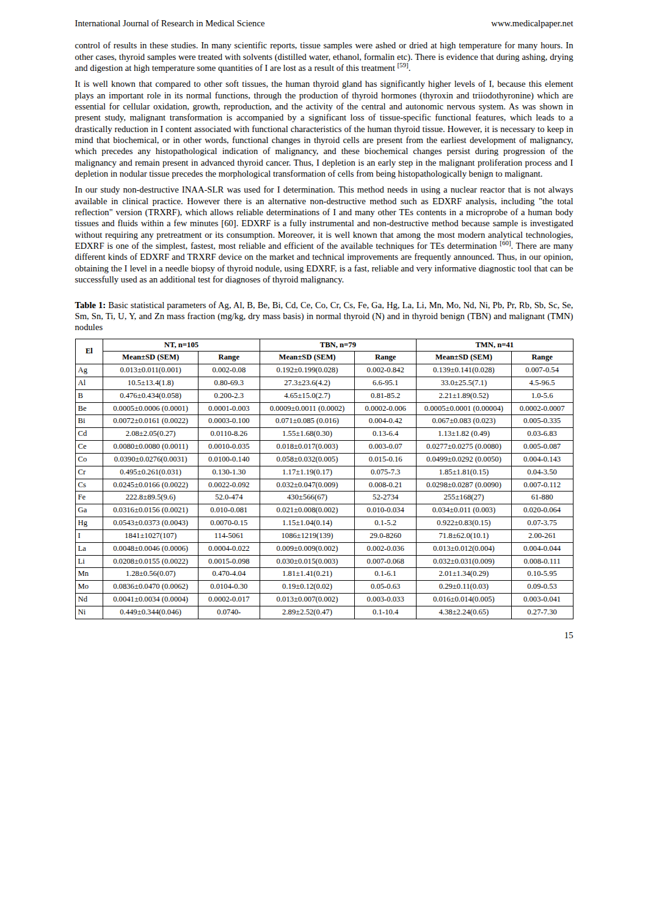International Journal of Research in Medical Science www.medicalpaper.net
control of results in these studies. In many scientific reports, tissue samples were ashed or dried at high temperature for many hours. In other cases, thyroid samples were treated with solvents (distilled water, ethanol, formalin etc). There is evidence that during ashing, drying and digestion at high temperature some quantities of I are lost as a result of this treatment [59].
It is well known that compared to other soft tissues, the human thyroid gland has significantly higher levels of I, because this element plays an important role in its normal functions, through the production of thyroid hormones (thyroxin and triiodothyronine) which are essential for cellular oxidation, growth, reproduction, and the activity of the central and autonomic nervous system. As was shown in present study, malignant transformation is accompanied by a significant loss of tissue-specific functional features, which leads to a drastically reduction in I content associated with functional characteristics of the human thyroid tissue. However, it is necessary to keep in mind that biochemical, or in other words, functional changes in thyroid cells are present from the earliest development of malignancy, which precedes any histopathological indication of malignancy, and these biochemical changes persist during progression of the malignancy and remain present in advanced thyroid cancer. Thus, I depletion is an early step in the malignant proliferation process and I depletion in nodular tissue precedes the morphological transformation of cells from being histopathologically benign to malignant.
In our study non-destructive INAA-SLR was used for I determination. This method needs in using a nuclear reactor that is not always available in clinical practice. However there is an alternative non-destructive method such as EDXRF analysis, including "the total reflection" version (TRXRF), which allows reliable determinations of I and many other TEs contents in a microprobe of a human body tissues and fluids within a few minutes [60]. EDXRF is a fully instrumental and non-destructive method because sample is investigated without requiring any pretreatment or its consumption. Moreover, it is well known that among the most modern analytical technologies, EDXRF is one of the simplest, fastest, most reliable and efficient of the available techniques for TEs determination [60]. There are many different kinds of EDXRF and TRXRF device on the market and technical improvements are frequently announced. Thus, in our opinion, obtaining the I level in a needle biopsy of thyroid nodule, using EDXRF, is a fast, reliable and very informative diagnostic tool that can be successfully used as an additional test for diagnoses of thyroid malignancy.
Table 1: Basic statistical parameters of Ag, Al, B, Be, Bi, Cd, Ce, Co, Cr, Cs, Fe, Ga, Hg, La, Li, Mn, Mo, Nd, Ni, Pb, Pr, Rb, Sb, Sc, Se, Sm, Sn, Ti, U, Y, and Zn mass fraction (mg/kg, dry mass basis) in normal thyroid (N) and in thyroid benign (TBN) and malignant (TMN) nodules
| El | NT, n=105 | TBN, n=79 | TMN, n=41 |
| --- | --- | --- | --- |
| Mean±SD (SEM) | Range | Mean±SD (SEM) | Range | Mean±SD (SEM) | Range |
| Ag | 0.013±0.011(0.001) | 0.002-0.08 | 0.192±0.199(0.028) | 0.002-0.842 | 0.139±0.141(0.028) | 0.007-0.54 |
| Al | 10.5±13.4(1.8) | 0.80-69.3 | 27.3±23.6(4.2) | 6.6-95.1 | 33.0±25.5(7.1) | 4.5-96.5 |
| B | 0.476±0.434(0.058) | 0.200-2.3 | 4.65±15.0(2.7) | 0.81-85.2 | 2.21±1.89(0.52) | 1.0-5.6 |
| Be | 0.0005±0.0006 (0.0001) | 0.0001-0.003 | 0.0009±0.0011 (0.0002) | 0.0002-0.006 | 0.0005±0.0001 (0.00004) | 0.0002-0.0007 |
| Bi | 0.0072±0.0161 (0.0022) | 0.0003-0.100 | 0.071±0.085 (0.016) | 0.004-0.42 | 0.067±0.083 (0.023) | 0.005-0.335 |
| Cd | 2.08±2.05(0.27) | 0.0110-8.26 | 1.55±1.68(0.30) | 0.13-6.4 | 1.13±1.82 (0.49) | 0.03-6.83 |
| Ce | 0.0080±0.0080 (0.0011) | 0.0010-0.035 | 0.018±0.017(0.003) | 0.003-0.07 | 0.0277±0.0275 (0.0080) | 0.005-0.087 |
| Co | 0.0390±0.0276(0.0031) | 0.0100-0.140 | 0.058±0.032(0.005) | 0.015-0.16 | 0.0499±0.0292 (0.0050) | 0.004-0.143 |
| Cr | 0.495±0.261(0.031) | 0.130-1.30 | 1.17±1.19(0.17) | 0.075-7.3 | 1.85±1.81(0.15) | 0.04-3.50 |
| Cs | 0.0245±0.0166 (0.0022) | 0.0022-0.092 | 0.032±0.047(0.009) | 0.008-0.21 | 0.0298±0.0287 (0.0090) | 0.007-0.112 |
| Fe | 222.8±89.5(9.6) | 52.0-474 | 430±566(67) | 52-2734 | 255±168(27) | 61-880 |
| Ga | 0.0316±0.0156 (0.0021) | 0.010-0.081 | 0.021±0.008(0.002) | 0.010-0.034 | 0.034±0.011 (0.003) | 0.020-0.064 |
| Hg | 0.0543±0.0373 (0.0043) | 0.0070-0.15 | 1.15±1.04(0.14) | 0.1-5.2 | 0.922±0.83(0.15) | 0.07-3.75 |
| I | 1841±1027(107) | 114-5061 | 1086±1219(139) | 29.0-8260 | 71.8±62.0(10.1) | 2.00-261 |
| La | 0.0048±0.0046 (0.0006) | 0.0004-0.022 | 0.009±0.009(0.002) | 0.002-0.036 | 0.013±0.012(0.004) | 0.004-0.044 |
| Li | 0.0208±0.0155 (0.0022) | 0.0015-0.098 | 0.030±0.015(0.003) | 0.007-0.068 | 0.032±0.031(0.009) | 0.008-0.111 |
| Mn | 1.28±0.56(0.07) | 0.470-4.04 | 1.81±1.41(0.21) | 0.1-6.1 | 2.01±1.34(0.29) | 0.10-5.95 |
| Mo | 0.0836±0.0470 (0.0062) | 0.0104-0.30 | 0.19±0.12(0.02) | 0.05-0.63 | 0.29±0.11(0.03) | 0.09-0.53 |
| Nd | 0.0041±0.0034 (0.0004) | 0.0002-0.017 | 0.013±0.007(0.002) | 0.003-0.033 | 0.016±0.014(0.005) | 0.003-0.041 |
| Ni | 0.449±0.344(0.046) | 0.0740- | 2.89±2.52(0.47) | 0.1-10.4 | 4.38±2.24(0.65) | 0.27-7.30 |
15